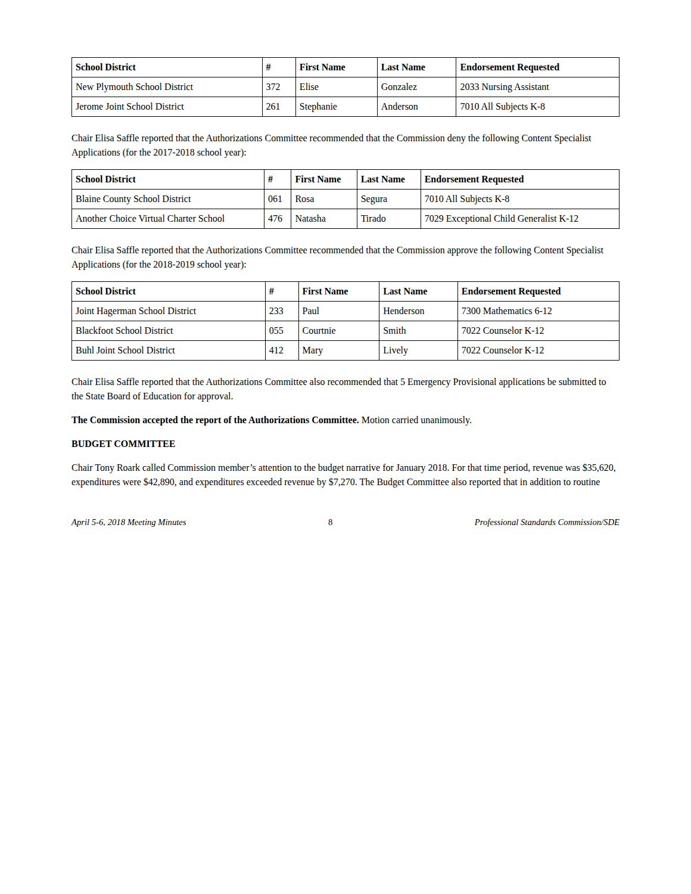| School District | # | First Name | Last Name | Endorsement Requested |
| --- | --- | --- | --- | --- |
| New Plymouth School District | 372 | Elise | Gonzalez | 2033 Nursing Assistant |
| Jerome Joint School District | 261 | Stephanie | Anderson | 7010 All Subjects K-8 |
Chair Elisa Saffle reported that the Authorizations Committee recommended that the Commission deny the following Content Specialist Applications (for the 2017-2018 school year):
| School District | # | First Name | Last Name | Endorsement Requested |
| --- | --- | --- | --- | --- |
| Blaine County School District | 061 | Rosa | Segura | 7010 All Subjects K-8 |
| Another Choice Virtual Charter School | 476 | Natasha | Tirado | 7029 Exceptional Child Generalist K-12 |
Chair Elisa Saffle reported that the Authorizations Committee recommended that the Commission approve the following Content Specialist Applications (for the 2018-2019 school year):
| School District | # | First Name | Last Name | Endorsement Requested |
| --- | --- | --- | --- | --- |
| Joint Hagerman School District | 233 | Paul | Henderson | 7300 Mathematics 6-12 |
| Blackfoot School District | 055 | Courtnie | Smith | 7022 Counselor K-12 |
| Buhl Joint School District | 412 | Mary | Lively | 7022 Counselor K-12 |
Chair Elisa Saffle reported that the Authorizations Committee also recommended that 5 Emergency Provisional applications be submitted to the State Board of Education for approval.
The Commission accepted the report of the Authorizations Committee. Motion carried unanimously.
BUDGET COMMITTEE
Chair Tony Roark called Commission member’s attention to the budget narrative for January 2018. For that time period, revenue was $35,620, expenditures were $42,890, and expenditures exceeded revenue by $7,270. The Budget Committee also reported that in addition to routine
April 5-6, 2018 Meeting Minutes 8 Professional Standards Commission/SDE